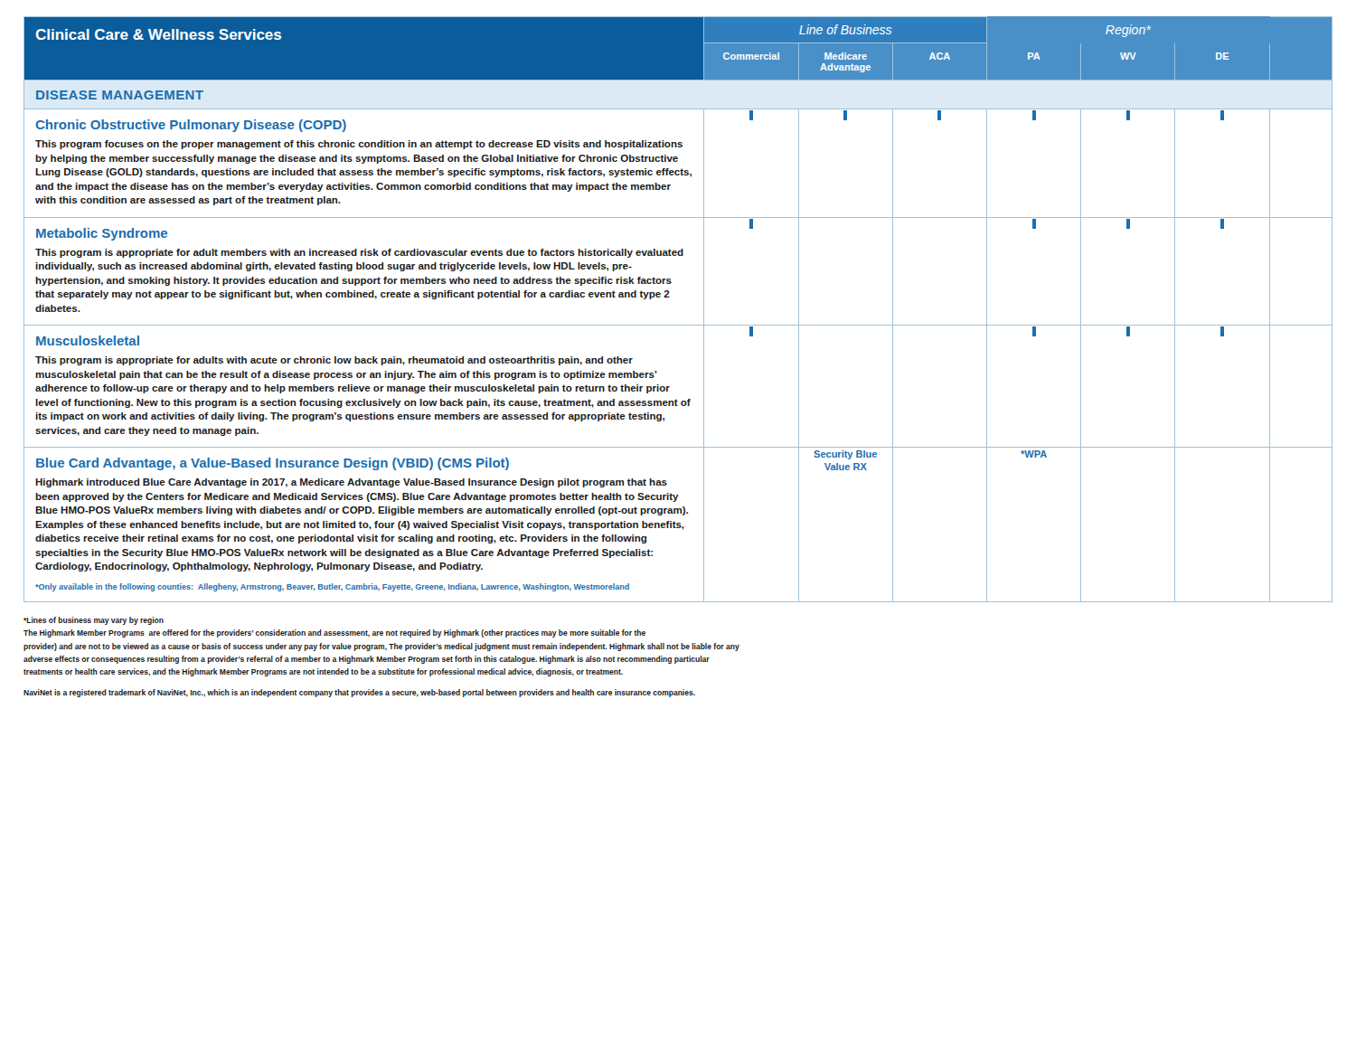| Clinical Care & Wellness Services | Line of Business | Region* | |
| --- | --- | --- | --- |
| Commercial | Medicare Advantage | ACA | PA | WV | DE |
| DISEASE MANAGEMENT |
| Chronic Obstructive Pulmonary Disease (COPD) This program focuses on the proper management of this chronic condition in an attempt to decrease ED visits and hospitalizations by helping the member successfully manage the disease and its symptoms. Based on the Global Initiative for Chronic Obstructive Lung Disease (GOLD) standards, questions are included that assess the member’s specific symptoms, risk factors, systemic effects, and the impact the disease has on the member’s everyday activities. Common comorbid conditions that may impact the member with this condition are assessed as part of the treatment plan. | | | | | | | |
| Metabolic Syndrome This program is appropriate for adult members with an increased risk of cardiovascular events due to factors historically evaluated individually, such as increased abdominal girth, elevated fasting blood sugar and triglyceride levels, low HDL levels, pre-hypertension, and smoking history. It provides education and support for members who need to address the specific risk factors that separately may not appear to be significant but, when combined, create a significant potential for a cardiac event and type 2 diabetes. | | | | | | | |
| Musculoskeletal This program is appropriate for adults with acute or chronic low back pain, rheumatoid and osteoarthritis pain, and other musculoskeletal pain that can be the result of a disease process or an injury. The aim of this program is to optimize members’ adherence to follow-up care or therapy and to help members relieve or manage their musculoskeletal pain to return to their prior level of functioning. New to this program is a section focusing exclusively on low back pain, its cause, treatment, and assessment of its impact on work and activities of daily living. The program’s questions ensure members are assessed for appropriate testing, services, and care they need to manage pain. | | | | | | | |
| Blue Card Advantage, a Value-Based Insurance Design (VBID) (CMS Pilot) Highmark introduced Blue Care Advantage in 2017, a Medicare Advantage Value-Based Insurance Design pilot program that has been approved by the Centers for Medicare and Medicaid Services (CMS). Blue Care Advantage promotes better health to Security Blue HMO-POS ValueRx members living with diabetes and/ or COPD. Eligible members are automatically enrolled (opt-out program). Examples of these enhanced benefits include, but are not limited to, four (4) waived Specialist Visit copays, transportation benefits, diabetics receive their retinal exams for no cost, one periodontal visit for scaling and rooting, etc. Providers in the following specialties in the Security Blue HMO-POS ValueRx network will be designated as a Blue Care Advantage Preferred Specialist: Cardiology, Endocrinology, Ophthalmology, Nephrology, Pulmonary Disease, and Podiatry. *Only available in the following counties: Allegheny, Armstrong, Beaver, Butler, Cambria, Fayette, Greene, Indiana, Lawrence, Washington, Westmoreland | | Security Blue Value RX | | *WPA | | | |
*Lines of business may vary by region
The Highmark Member Programs are offered for the providers’ consideration and assessment, are not required by Highmark (other practices may be more suitable for the
provider) and are not to be viewed as a cause or basis of success under any pay for value program, The provider’s medical judgment must remain independent. Highmark shall not be liable for any
adverse effects or consequences resulting from a provider’s referral of a member to a Highmark Member Program set forth in this catalogue. Highmark is also not recommending particular
treatments or health care services, and the Highmark Member Programs are not intended to be a substitute for professional medical advice, diagnosis, or treatment.
NaviNet is a registered trademark of NaviNet, Inc., which is an independent company that provides a secure, web-based portal between providers and health care insurance companies.